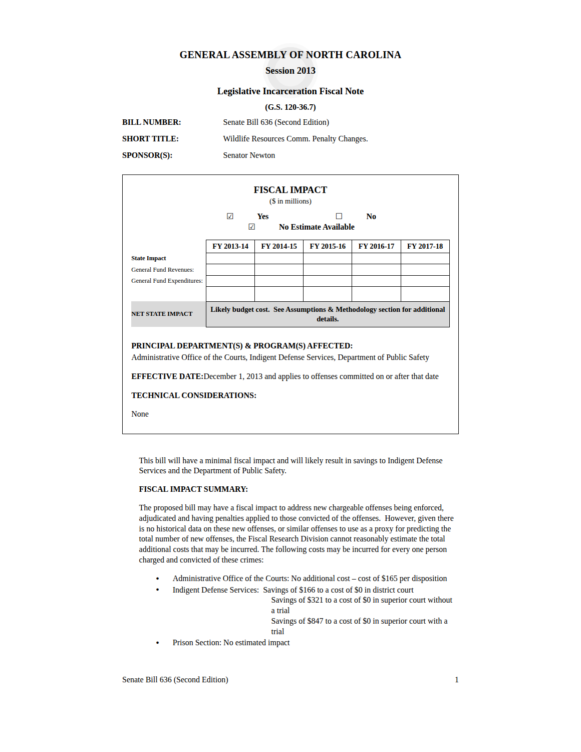GENERAL ASSEMBLY OF NORTH CAROLINA
Session 2013
Legislative Incarceration Fiscal Note
(G.S. 120-36.7)
| BILL NUMBER: | Senate Bill 636 (Second Edition) |
| SHORT TITLE: | Wildlife Resources Comm. Penalty Changes. |
| SPONSOR(S): | Senator Newton |
FISCAL IMPACT
($ in millions)
☑ Yes ☐ No ☑ No Estimate Available
| | FY 2013-14 | FY 2014-15 | FY 2015-16 | FY 2016-17 | FY 2017-18 |
| --- | --- | --- | --- | --- | --- |
| State Impact | | | | | |
| General Fund Revenues: | | | | | |
| General Fund Expenditures: | | | | | |
| NET STATE IMPACT | Likely budget cost. See Assumptions & Methodology section for additional details. |
PRINCIPAL DEPARTMENT(S) & PROGRAM(S) AFFECTED:
Administrative Office of the Courts, Indigent Defense Services, Department of Public Safety
EFFECTIVE DATE: December 1, 2013 and applies to offenses committed on or after that date
TECHNICAL CONSIDERATIONS:
None
This bill will have a minimal fiscal impact and will likely result in savings to Indigent Defense Services and the Department of Public Safety.
FISCAL IMPACT SUMMARY:
The proposed bill may have a fiscal impact to address new chargeable offenses being enforced, adjudicated and having penalties applied to those convicted of the offenses. However, given there is no historical data on these new offenses, or similar offenses to use as a proxy for predicting the total number of new offenses, the Fiscal Research Division cannot reasonably estimate the total additional costs that may be incurred. The following costs may be incurred for every one person charged and convicted of these crimes:
Administrative Office of the Courts: No additional cost – cost of $165 per disposition
Indigent Defense Services: Savings of $166 to a cost of $0 in district court
Savings of $321 to a cost of $0 in superior court without a trial
Savings of $847 to a cost of $0 in superior court with a trial
Prison Section: No estimated impact
Senate Bill 636 (Second Edition)
1